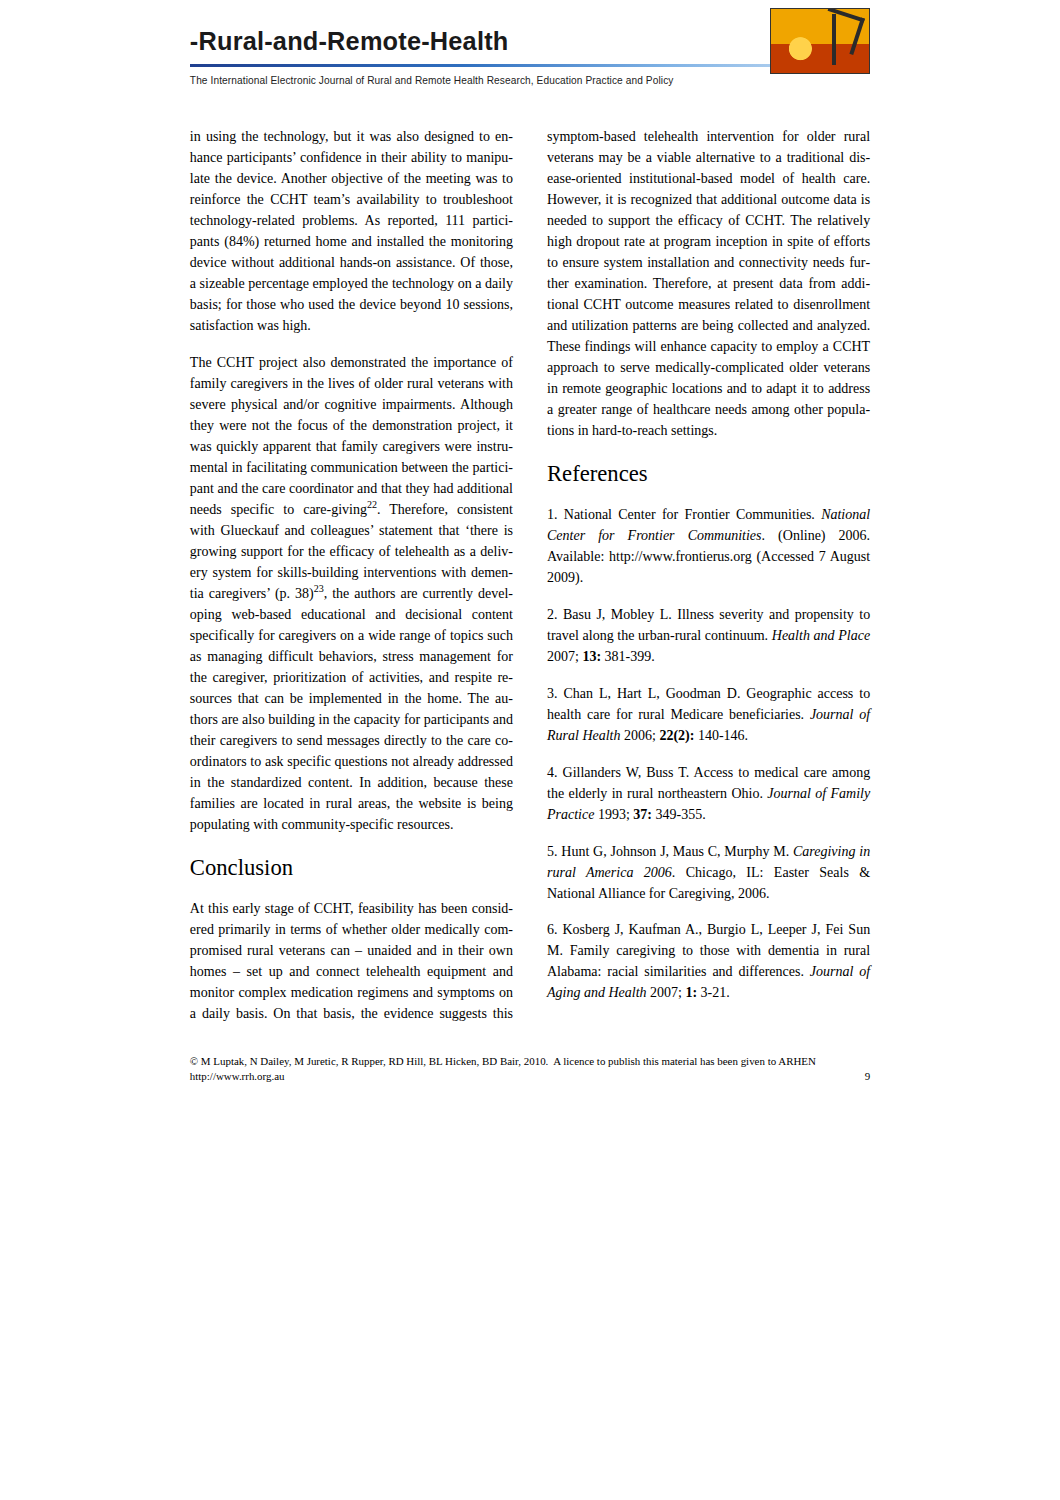-Rural-and-Remote-Health
The International Electronic Journal of Rural and Remote Health Research, Education Practice and Policy
in using the technology, but it was also designed to enhance participants’ confidence in their ability to manipulate the device. Another objective of the meeting was to reinforce the CCHT team’s availability to troubleshoot technology-related problems. As reported, 111 participants (84%) returned home and installed the monitoring device without additional hands-on assistance. Of those, a sizeable percentage employed the technology on a daily basis; for those who used the device beyond 10 sessions, satisfaction was high.
The CCHT project also demonstrated the importance of family caregivers in the lives of older rural veterans with severe physical and/or cognitive impairments. Although they were not the focus of the demonstration project, it was quickly apparent that family caregivers were instrumental in facilitating communication between the participant and the care coordinator and that they had additional needs specific to care-giving22. Therefore, consistent with Glueckauf and colleagues’ statement that ‘there is growing support for the efficacy of telehealth as a delivery system for skills-building interventions with dementia caregivers’ (p. 38)23, the authors are currently developing web-based educational and decisional content specifically for caregivers on a wide range of topics such as managing difficult behaviors, stress management for the caregiver, prioritization of activities, and respite resources that can be implemented in the home. The authors are also building in the capacity for participants and their caregivers to send messages directly to the care coordinators to ask specific questions not already addressed in the standardized content. In addition, because these families are located in rural areas, the website is being populating with community-specific resources.
Conclusion
At this early stage of CCHT, feasibility has been considered primarily in terms of whether older medically compromised rural veterans can – unaided and in their own homes – set up and connect telehealth equipment and monitor complex medication regimens and symptoms on a daily basis. On that basis, the evidence suggests this symptom-based telehealth intervention for older rural veterans may be a viable alternative to a traditional disease-oriented institutional-based model of health care. However, it is recognized that additional outcome data is needed to support the efficacy of CCHT. The relatively high dropout rate at program inception in spite of efforts to ensure system installation and connectivity needs further examination. Therefore, at present data from additional CCHT outcome measures related to disenrollment and utilization patterns are being collected and analyzed. These findings will enhance capacity to employ a CCHT approach to serve medically-complicated older veterans in remote geographic locations and to adapt it to address a greater range of healthcare needs among other populations in hard-to-reach settings.
References
1. National Center for Frontier Communities. National Center for Frontier Communities. (Online) 2006. Available: http://www.frontierus.org (Accessed 7 August 2009).
2. Basu J, Mobley L. Illness severity and propensity to travel along the urban-rural continuum. Health and Place 2007; 13: 381-399.
3. Chan L, Hart L, Goodman D. Geographic access to health care for rural Medicare beneficiaries. Journal of Rural Health 2006; 22(2): 140-146.
4. Gillanders W, Buss T. Access to medical care among the elderly in rural northeastern Ohio. Journal of Family Practice 1993; 37: 349-355.
5. Hunt G, Johnson J, Maus C, Murphy M. Caregiving in rural America 2006. Chicago, IL: Easter Seals & National Alliance for Caregiving, 2006.
6. Kosberg J, Kaufman A., Burgio L, Leeper J, Fei Sun M. Family caregiving to those with dementia in rural Alabama: racial similarities and differences. Journal of Aging and Health 2007; 1: 3-21.
© M Luptak, N Dailey, M Juretic, R Rupper, RD Hill, BL Hicken, BD Bair, 2010. A licence to publish this material has been given to ARHEN
http://www.rrh.org.au 9